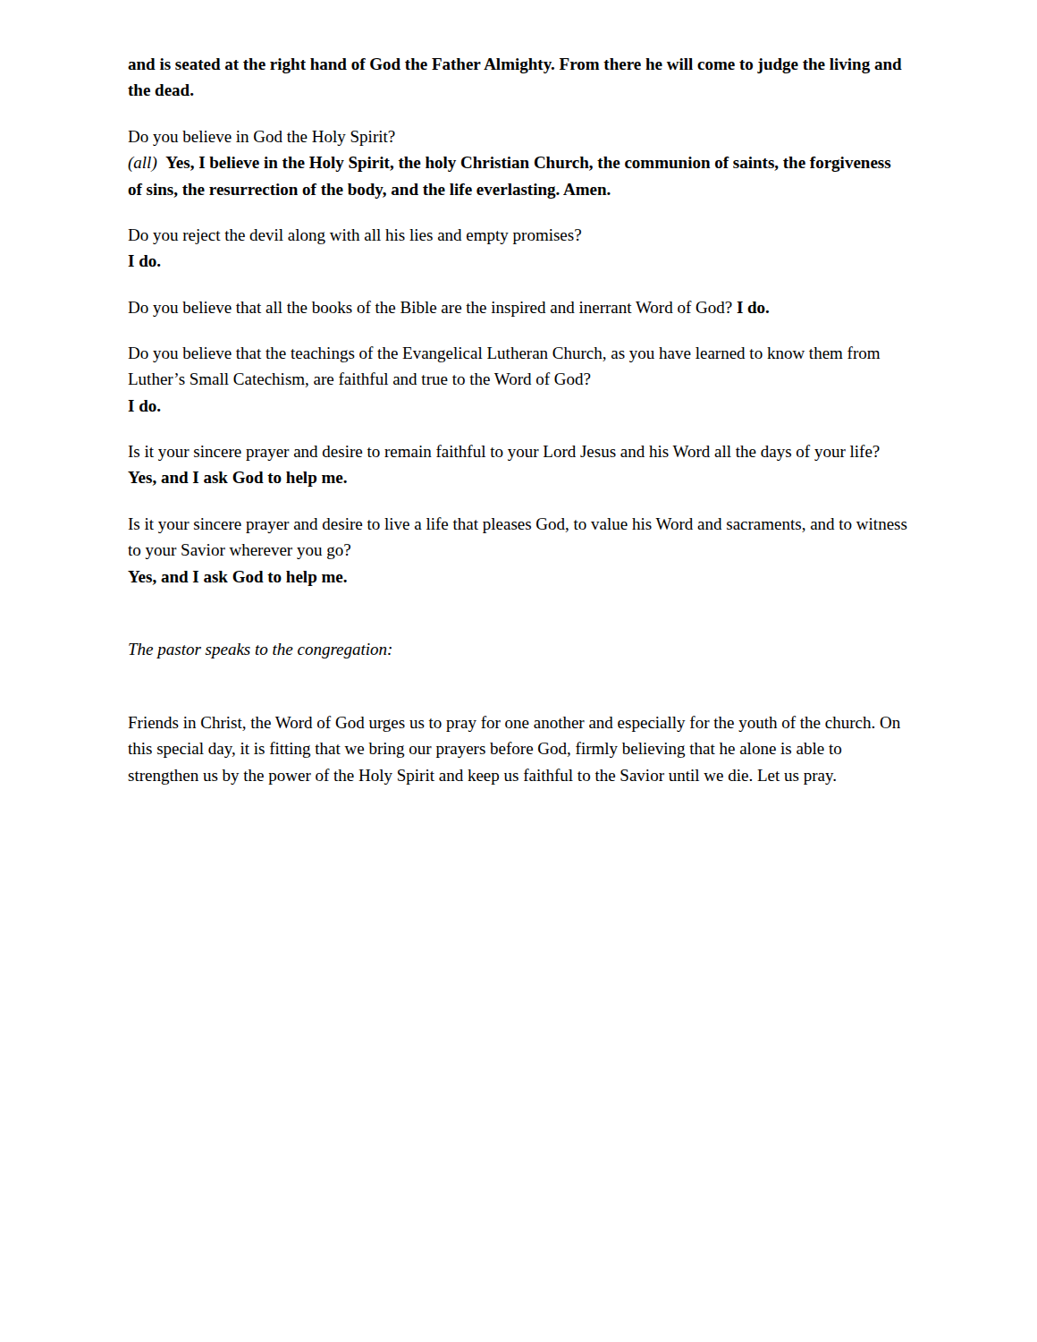and is seated at the right hand of God the Father Almighty. From there he will come to judge the living and the dead.
Do you believe in God the Holy Spirit?
(all) Yes, I believe in the Holy Spirit, the holy Christian Church, the communion of saints, the forgiveness of sins, the resurrection of the body, and the life everlasting. Amen.
Do you reject the devil along with all his lies and empty promises?
I do.
Do you believe that all the books of the Bible are the inspired and inerrant Word of God? I do.
Do you believe that the teachings of the Evangelical Lutheran Church, as you have learned to know them from Luther’s Small Catechism, are faithful and true to the Word of God?
I do.
Is it your sincere prayer and desire to remain faithful to your Lord Jesus and his Word all the days of your life?
Yes, and I ask God to help me.
Is it your sincere prayer and desire to live a life that pleases God, to value his Word and sacraments, and to witness to your Savior wherever you go?
Yes, and I ask God to help me.
The pastor speaks to the congregation:
Friends in Christ, the Word of God urges us to pray for one another and especially for the youth of the church. On this special day, it is fitting that we bring our prayers before God, firmly believing that he alone is able to strengthen us by the power of the Holy Spirit and keep us faithful to the Savior until we die. Let us pray.